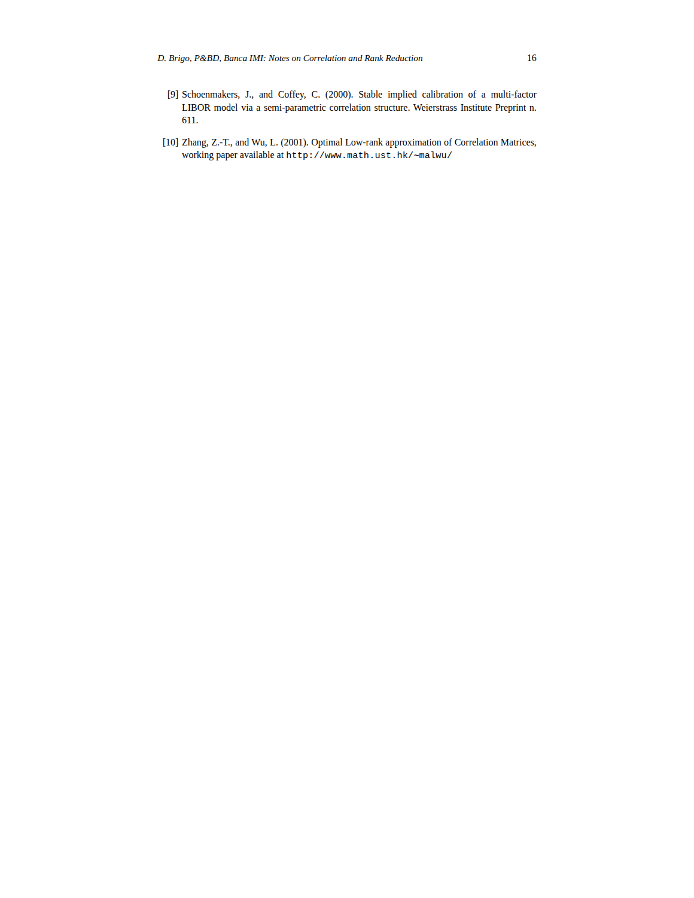D. Brigo, P&BD, Banca IMI: Notes on Correlation and Rank Reduction 16
[9] Schoenmakers, J., and Coffey, C. (2000). Stable implied calibration of a multi-factor LIBOR model via a semi-parametric correlation structure. Weierstrass Institute Preprint n. 611.
[10] Zhang, Z.-T., and Wu, L. (2001). Optimal Low-rank approximation of Correlation Matrices, working paper available at http://www.math.ust.hk/∼malwu/